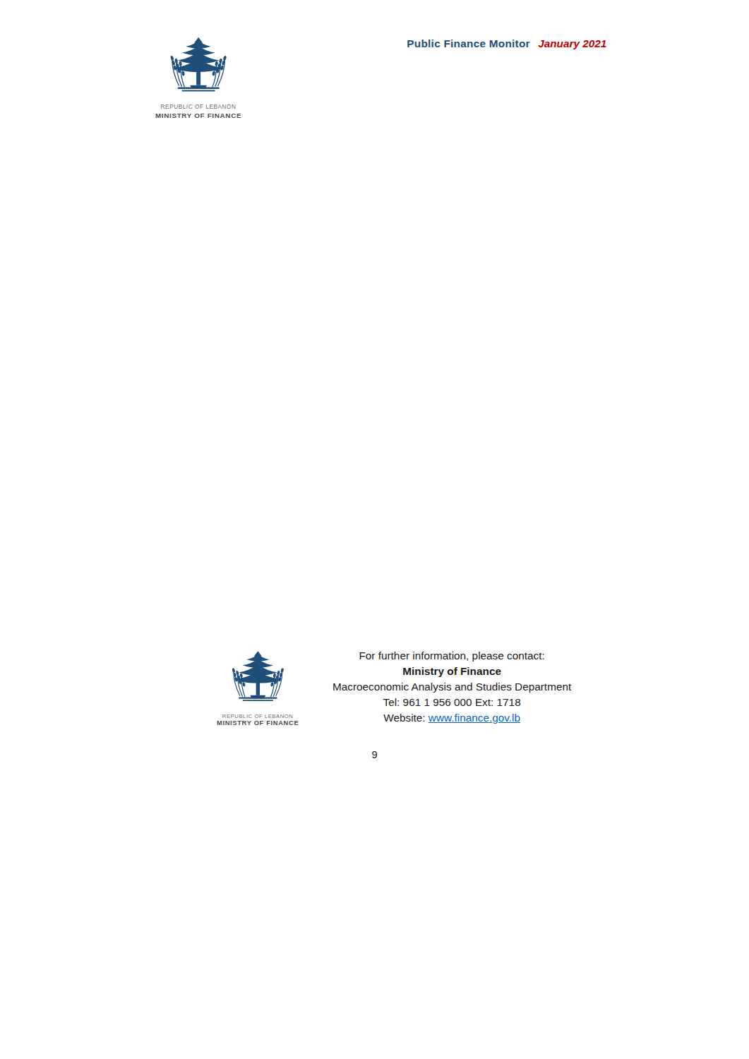REPUBLIC OF LEBANON
MINISTRY OF FINANCE
Public Finance Monitor January 2021
REPUBLIC OF LEBANON
MINISTRY OF FINANCE
For further information, please contact:
Ministry of Finance
Macroeconomic Analysis and Studies Department
Tel: 961 1 956 000 Ext: 1718
Website: www.finance.gov.lb
9